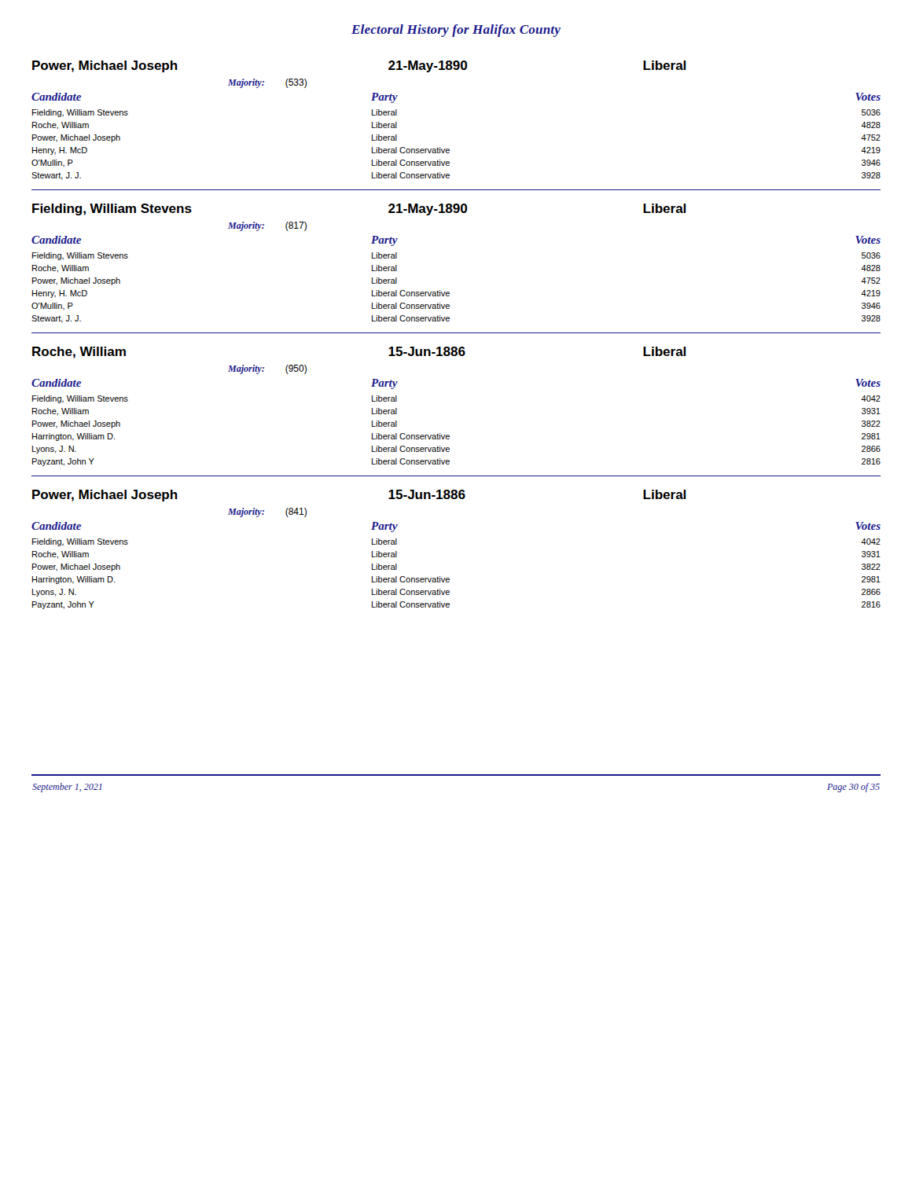Electoral History for Halifax County
| Power, Michael Joseph | 21-May-1890 | Liberal |
Majority:(533)
| Candidate | Party | Votes |
| --- | --- | --- |
| Fielding, William Stevens | Liberal | 5036 |
| Roche, William | Liberal | 4828 |
| Power, Michael Joseph | Liberal | 4752 |
| Henry, H. McD | Liberal Conservative | 4219 |
| O'Mullin, P | Liberal Conservative | 3946 |
| Stewart, J. J. | Liberal Conservative | 3928 |
| Fielding, William Stevens | 21-May-1890 | Liberal |
Majority:(817)
| Candidate | Party | Votes |
| --- | --- | --- |
| Fielding, William Stevens | Liberal | 5036 |
| Roche, William | Liberal | 4828 |
| Power, Michael Joseph | Liberal | 4752 |
| Henry, H. McD | Liberal Conservative | 4219 |
| O'Mullin, P | Liberal Conservative | 3946 |
| Stewart, J. J. | Liberal Conservative | 3928 |
| Roche, William | 15-Jun-1886 | Liberal |
Majority:(950)
| Candidate | Party | Votes |
| --- | --- | --- |
| Fielding, William Stevens | Liberal | 4042 |
| Roche, William | Liberal | 3931 |
| Power, Michael Joseph | Liberal | 3822 |
| Harrington, William D. | Liberal Conservative | 2981 |
| Lyons, J. N. | Liberal Conservative | 2866 |
| Payzant, John Y | Liberal Conservative | 2816 |
| Power, Michael Joseph | 15-Jun-1886 | Liberal |
Majority:(841)
| Candidate | Party | Votes |
| --- | --- | --- |
| Fielding, William Stevens | Liberal | 4042 |
| Roche, William | Liberal | 3931 |
| Power, Michael Joseph | Liberal | 3822 |
| Harrington, William D. | Liberal Conservative | 2981 |
| Lyons, J. N. | Liberal Conservative | 2866 |
| Payzant, John Y | Liberal Conservative | 2816 |
| September 1, 2021 | Page 30 of 35 |